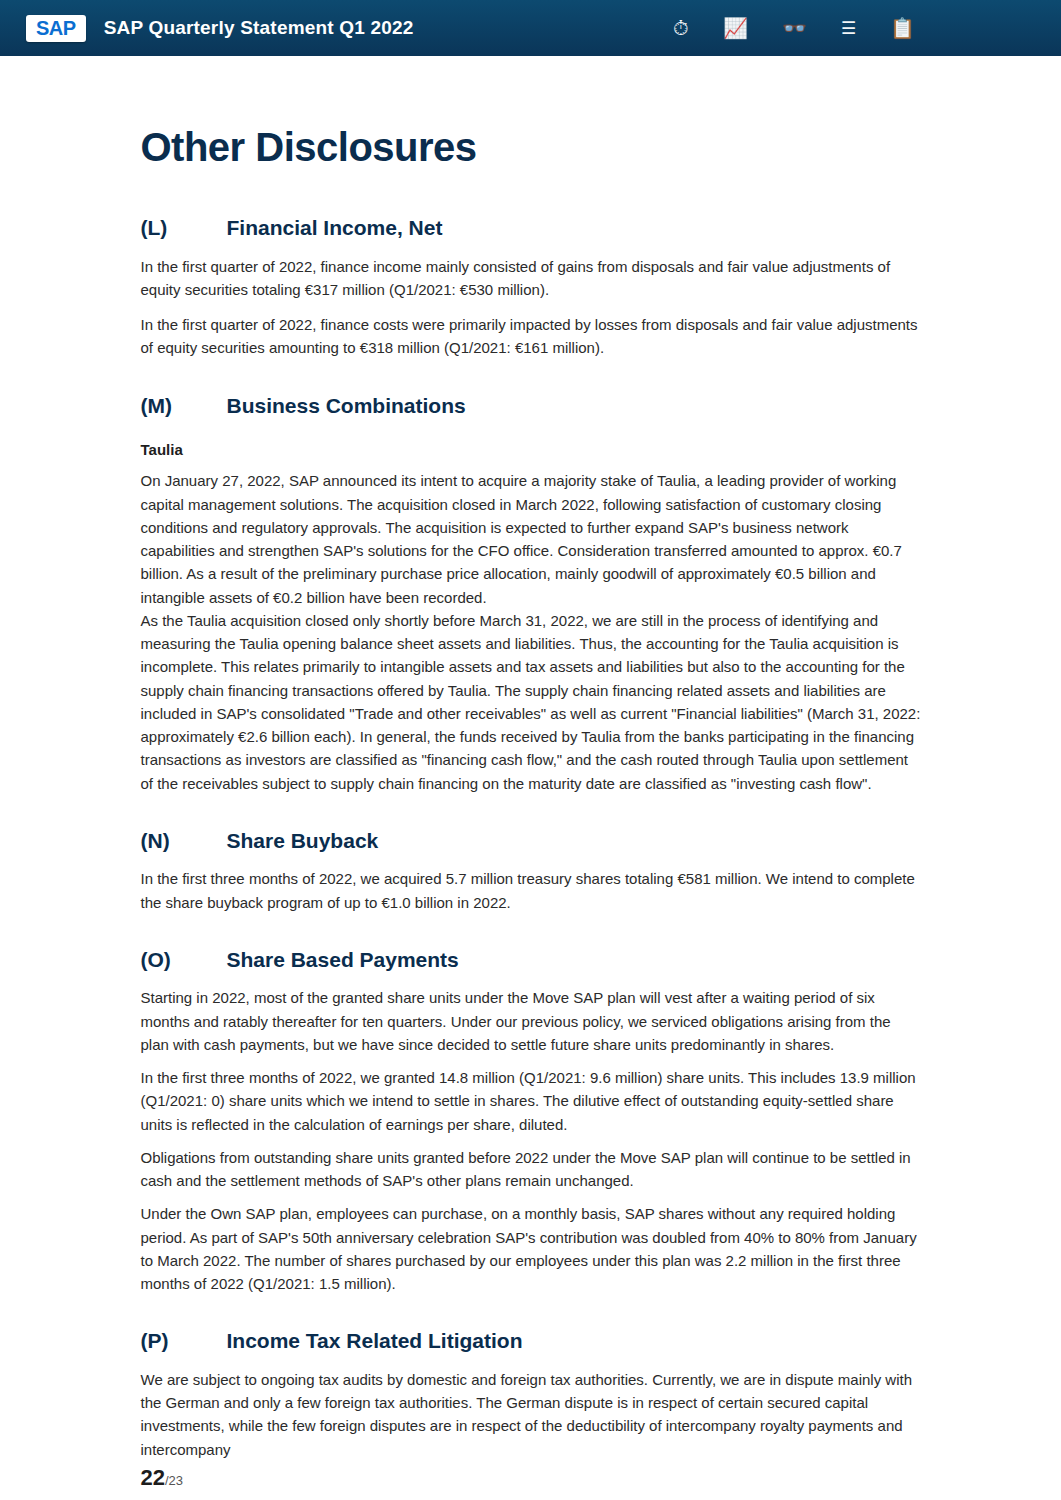SAP SAP Quarterly Statement Q1 2022 ⏱ 📈 👓 ☰ 📋
Other Disclosures
(L) Financial Income, Net
In the first quarter of 2022, finance income mainly consisted of gains from disposals and fair value adjustments of equity securities totaling €317 million (Q1/2021: €530 million).
In the first quarter of 2022, finance costs were primarily impacted by losses from disposals and fair value adjustments of equity securities amounting to €318 million (Q1/2021: €161 million).
(M) Business Combinations
Taulia
On January 27, 2022, SAP announced its intent to acquire a majority stake of Taulia, a leading provider of working capital management solutions. The acquisition closed in March 2022, following satisfaction of customary closing conditions and regulatory approvals. The acquisition is expected to further expand SAP's business network capabilities and strengthen SAP's solutions for the CFO office. Consideration transferred amounted to approx. €0.7 billion. As a result of the preliminary purchase price allocation, mainly goodwill of approximately €0.5 billion and intangible assets of €0.2 billion have been recorded.
As the Taulia acquisition closed only shortly before March 31, 2022, we are still in the process of identifying and measuring the Taulia opening balance sheet assets and liabilities. Thus, the accounting for the Taulia acquisition is incomplete. This relates primarily to intangible assets and tax assets and liabilities but also to the accounting for the supply chain financing transactions offered by Taulia. The supply chain financing related assets and liabilities are included in SAP's consolidated "Trade and other receivables" as well as current "Financial liabilities" (March 31, 2022: approximately €2.6 billion each). In general, the funds received by Taulia from the banks participating in the financing transactions as investors are classified as "financing cash flow," and the cash routed through Taulia upon settlement of the receivables subject to supply chain financing on the maturity date are classified as "investing cash flow".
(N) Share Buyback
In the first three months of 2022, we acquired 5.7 million treasury shares totaling €581 million. We intend to complete the share buyback program of up to €1.0 billion in 2022.
(O) Share Based Payments
Starting in 2022, most of the granted share units under the Move SAP plan will vest after a waiting period of six months and ratably thereafter for ten quarters. Under our previous policy, we serviced obligations arising from the plan with cash payments, but we have since decided to settle future share units predominantly in shares.
In the first three months of 2022, we granted 14.8 million (Q1/2021: 9.6 million) share units. This includes 13.9 million (Q1/2021: 0) share units which we intend to settle in shares. The dilutive effect of outstanding equity-settled share units is reflected in the calculation of earnings per share, diluted.
Obligations from outstanding share units granted before 2022 under the Move SAP plan will continue to be settled in cash and the settlement methods of SAP's other plans remain unchanged.
Under the Own SAP plan, employees can purchase, on a monthly basis, SAP shares without any required holding period. As part of SAP's 50th anniversary celebration SAP's contribution was doubled from 40% to 80% from January to March 2022. The number of shares purchased by our employees under this plan was 2.2 million in the first three months of 2022 (Q1/2021: 1.5 million).
(P) Income Tax Related Litigation
We are subject to ongoing tax audits by domestic and foreign tax authorities. Currently, we are in dispute mainly with the German and only a few foreign tax authorities. The German dispute is in respect of certain secured capital investments, while the few foreign disputes are in respect of the deductibility of intercompany royalty payments and intercompany
22/23